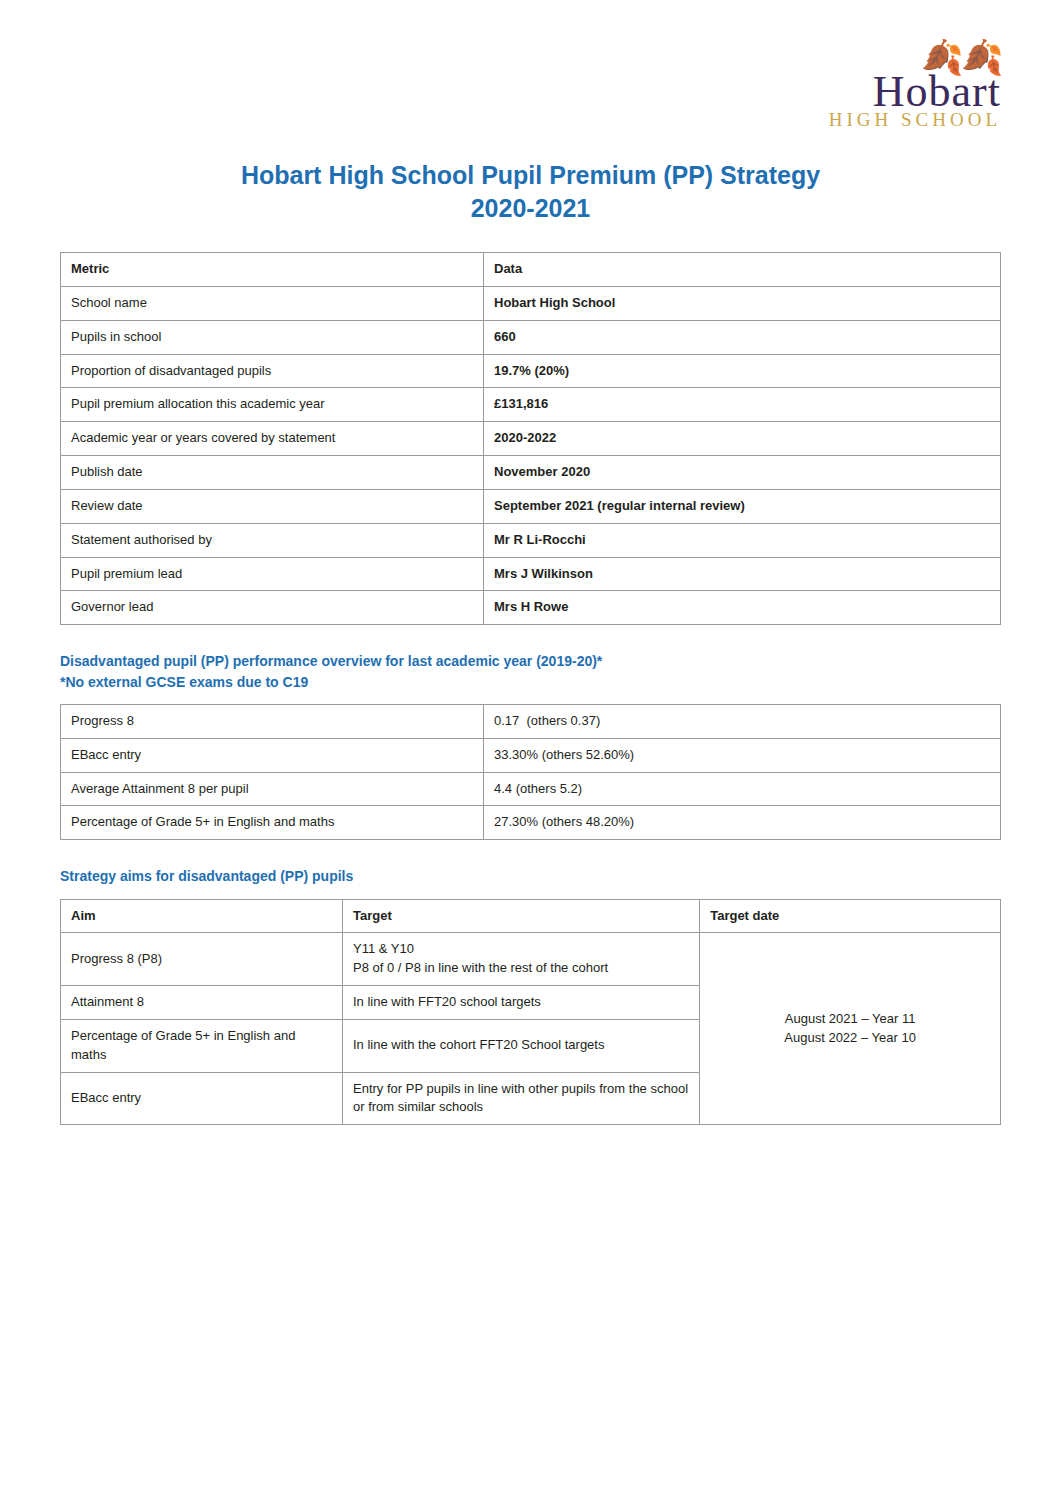🍂🍂 Hobart HIGH SCHOOL
Hobart High School Pupil Premium (PP) Strategy
2020-2021
| Metric | Data |
| --- | --- |
| School name | Hobart High School |
| Pupils in school | 660 |
| Proportion of disadvantaged pupils | 19.7% (20%) |
| Pupil premium allocation this academic year | £131,816 |
| Academic year or years covered by statement | 2020-2022 |
| Publish date | November 2020 |
| Review date | September 2021 (regular internal review) |
| Statement authorised by | Mr R Li-Rocchi |
| Pupil premium lead | Mrs J Wilkinson |
| Governor lead | Mrs H Rowe |
Disadvantaged pupil (PP) performance overview for last academic year (2019-20)*
*No external GCSE exams due to C19
| Progress 8 | 0.17 (others 0.37) |
| EBacc entry | 33.30% (others 52.60%) |
| Average Attainment 8 per pupil | 4.4 (others 5.2) |
| Percentage of Grade 5+ in English and maths | 27.30% (others 48.20%) |
Strategy aims for disadvantaged (PP) pupils
| Aim | Target | Target date |
| --- | --- | --- |
| Progress 8 (P8) | Y11 & Y10 P8 of 0 / P8 in line with the rest of the cohort | August 2021 – Year 11 August 2022 – Year 10 |
| Attainment 8 | In line with FFT20 school targets |
| Percentage of Grade 5+ in English and maths | In line with the cohort FFT20 School targets |
| EBacc entry | Entry for PP pupils in line with other pupils from the school or from similar schools |